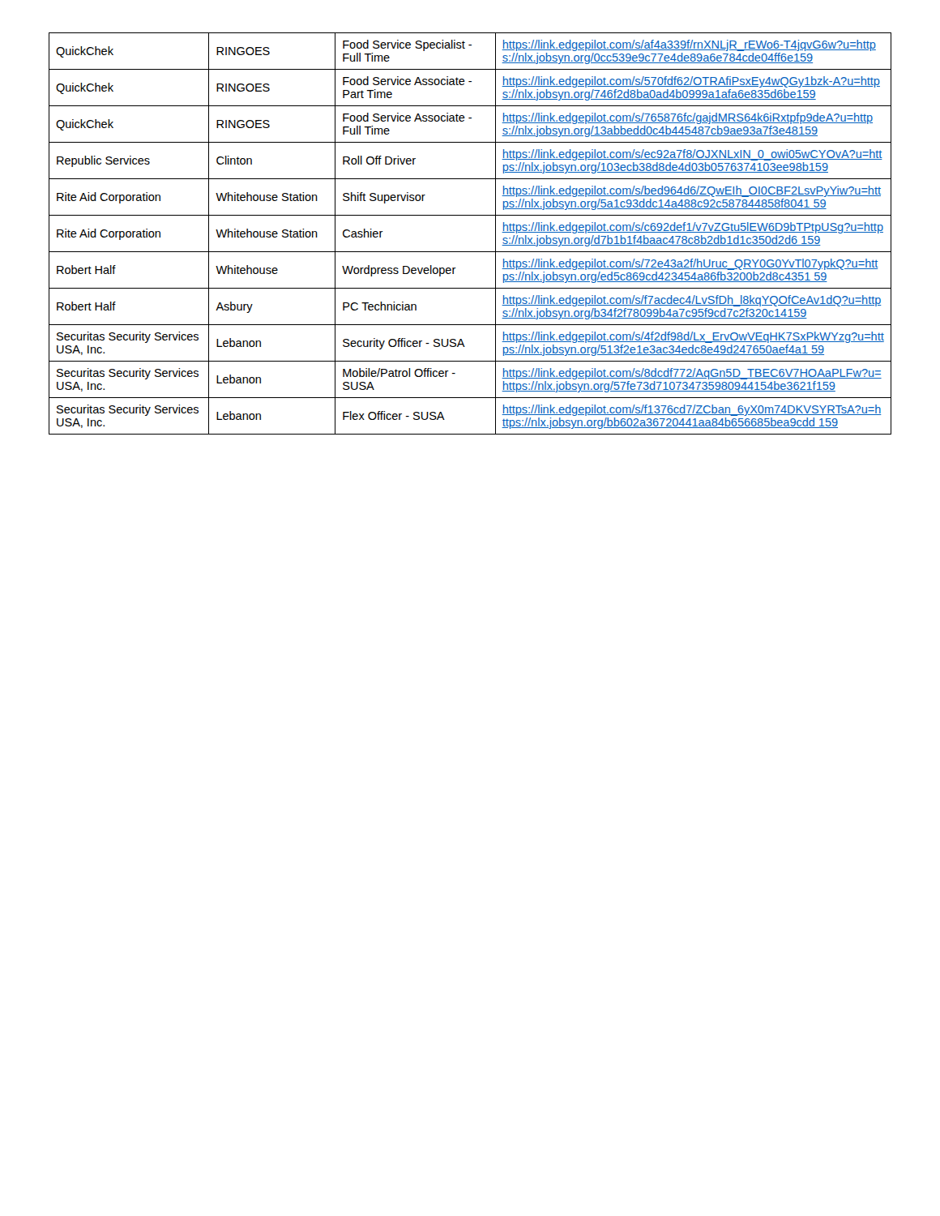| QuickChek | RINGOES | Food Service Specialist - Full Time | https://link.edgepilot.com/s/af4a339f/rnXNLjR_rEWo6-T4jqvG6w?u=https://nlx.jobsyn.org/0cc539e9c77e4de89a6e784cde04ff6e159 |
| QuickChek | RINGOES | Food Service Associate - Part Time | https://link.edgepilot.com/s/570fdf62/OTRAfiPsxEy4wQGy1bzk-A?u=https://nlx.jobsyn.org/746f2d8ba0ad4b0999a1afa6e835d6be159 |
| QuickChek | RINGOES | Food Service Associate - Full Time | https://link.edgepilot.com/s/765876fc/gajdMRS64k6iRxtpfp9deA?u=https://nlx.jobsyn.org/13abbedd0c4b445487cb9ae93a7f3e48159 |
| Republic Services | Clinton | Roll Off Driver | https://link.edgepilot.com/s/ec92a7f8/OJXNLxIN_0_owi05wCYOvA?u=https://nlx.jobsyn.org/103ecb38d8de4d03b0576374103ee98b159 |
| Rite Aid Corporation | Whitehouse Station | Shift Supervisor | https://link.edgepilot.com/s/bed964d6/ZQwEIh_OI0CBF2LsvPyYiw?u=https://nlx.jobsyn.org/5a1c93ddc14a488c92c587844858f8041 59 |
| Rite Aid Corporation | Whitehouse Station | Cashier | https://link.edgepilot.com/s/c692def1/v7vZGtu5lEW6D9bTPtpUSg?u=https://nlx.jobsyn.org/d7b1b1f4baac478c8b2db1d1c350d2d6 159 |
| Robert Half | Whitehouse | Wordpress Developer | https://link.edgepilot.com/s/72e43a2f/hUruc_QRY0G0YvTl07ypkQ?u=https://nlx.jobsyn.org/ed5c869cd423454a86fb3200b2d8c4351 59 |
| Robert Half | Asbury | PC Technician | https://link.edgepilot.com/s/f7acdec4/LvSfDh_l8kqYQOfCeAv1dQ?u=https://nlx.jobsyn.org/b34f2f78099b4a7c95f9cd7c2f320c14159 |
| Securitas Security Services USA, Inc. | Lebanon | Security Officer - SUSA | https://link.edgepilot.com/s/4f2df98d/Lx_ErvOwVEqHK7SxPkWYzg?u=https://nlx.jobsyn.org/513f2e1e3ac34edc8e49d247650aef4a1 59 |
| Securitas Security Services USA, Inc. | Lebanon | Mobile/Patrol Officer - SUSA | https://link.edgepilot.com/s/8dcdf772/AqGn5D_TBEC6V7HOAaPLFw?u=https://nlx.jobsyn.org/57fe73d710734735980944154be3621f159 |
| Securitas Security Services USA, Inc. | Lebanon | Flex Officer - SUSA | https://link.edgepilot.com/s/f1376cd7/ZCban_6yX0m74DKVSYRTsA?u=https://nlx.jobsyn.org/bb602a36720441aa84b656685bea9cdd 159 |